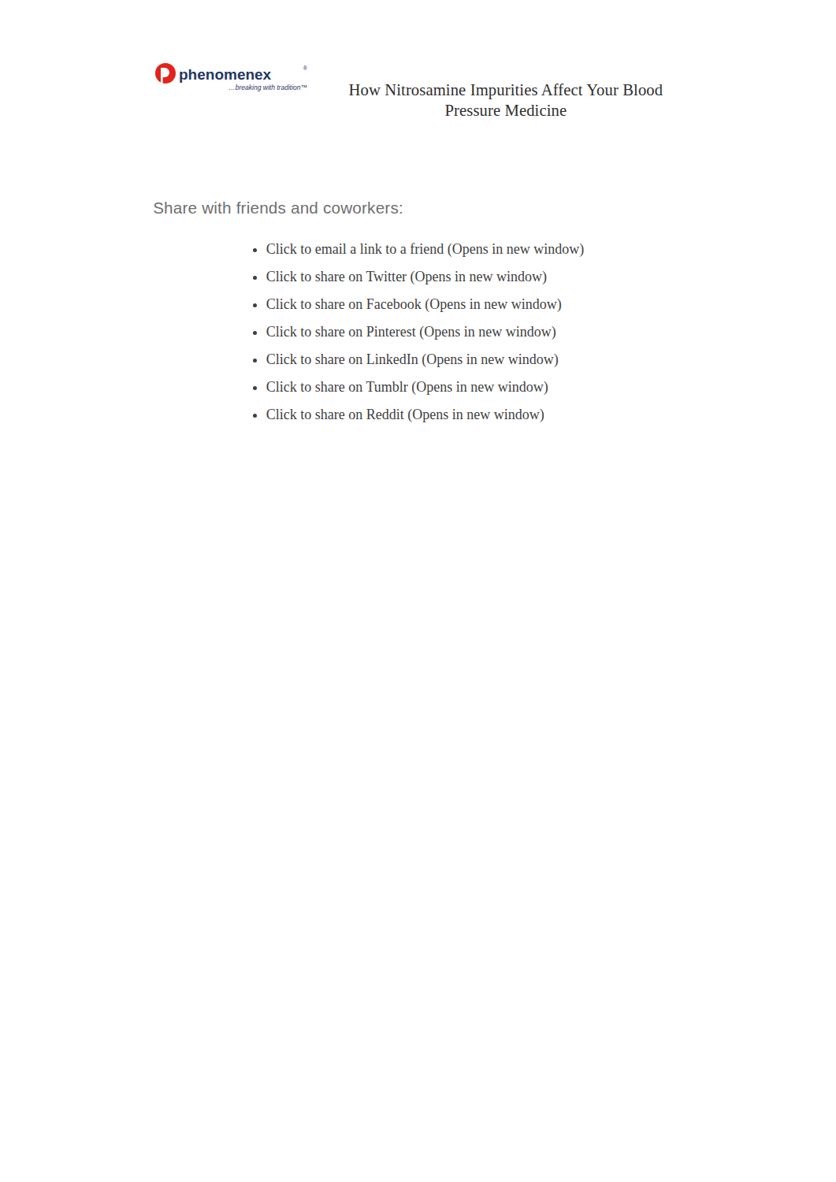phenomenex ® …breaking with tradition™
How Nitrosamine Impurities Affect Your Blood Pressure Medicine
Share with friends and coworkers:
Click to email a link to a friend (Opens in new window)
Click to share on Twitter (Opens in new window)
Click to share on Facebook (Opens in new window)
Click to share on Pinterest (Opens in new window)
Click to share on LinkedIn (Opens in new window)
Click to share on Tumblr (Opens in new window)
Click to share on Reddit (Opens in new window)